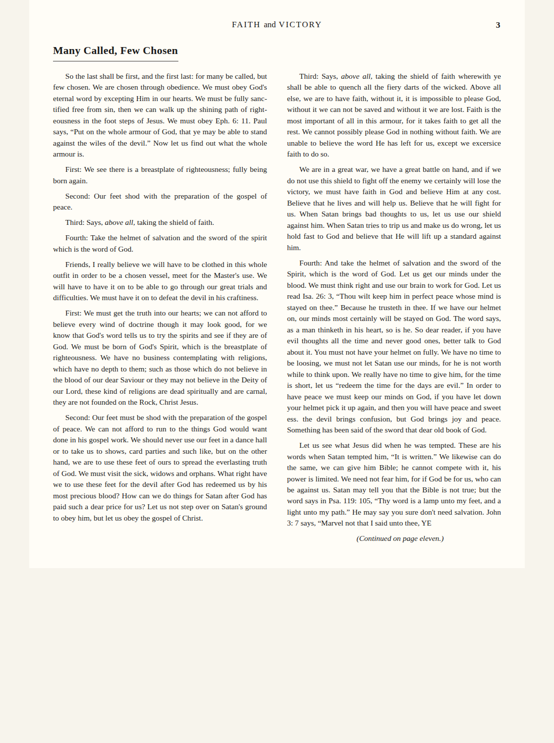Faith and Victory 3
Many Called, Few Chosen
So the last shall be first, and the first last: for many be called, but few chosen. We are chosen through obedience. We must obey God's eternal word by excepting Him in our hearts. We must be fully sanctified free from sin, then we can walk up the shining path of righteousness in the foot steps of Jesus. We must obey Eph. 6: 11. Paul says, “Put on the whole armour of God, that ye may be able to stand against the wiles of the devil.” Now let us find out what the whole armour is.
First: We see there is a breastplate of righteousness; fully being born again.
Second: Our feet shod with the preparation of the gospel of peace.
Third: Says, above all, taking the shield of faith.
Fourth: Take the helmet of salvation and the sword of the spirit which is the word of God.
Friends, I really believe we will have to be clothed in this whole outfit in order to be a chosen vessel, meet for the Master's use. We will have to have it on to be able to go through our great trials and difficulties. We must have it on to defeat the devil in his craftiness.
First: We must get the truth into our hearts; we can not afford to believe every wind of doctrine though it may look good, for we know that God's word tells us to try the spirits and see if they are of God. We must be born of God's Spirit, which is the breastplate of righteousness. We have no business contemplating with religions, which have no depth to them; such as those which do not believe in the blood of our dear Saviour or they may not believe in the Deity of our Lord, these kind of religions are dead spiritually and are carnal, they are not founded on the Rock, Christ Jesus.
Second: Our feet must be shod with the preparation of the gospel of peace. We can not afford to run to the things God would want done in his gospel work. We should never use our feet in a dance hall or to take us to shows, card parties and such like, but on the other hand, we are to use these feet of ours to spread the everlasting truth of God. We must visit the sick, widows and orphans. What right have we to use these feet for the devil after God has redeemed us by his most precious blood? How can we do things for Satan after God has paid such a dear price for us? Let us not step over on Satan's ground to obey him, but let us obey the gospel of Christ.
Third: Says, above all, taking the shield of faith wherewith ye shall be able to quench all the fiery darts of the wicked. Above all else, we are to have faith, without it, it is impossible to please God, without it we can not be saved and without it we are lost. Faith is the most important of all in this armour, for it takes faith to get all the rest. We cannot possibly please God in nothing without faith. We are unable to believe the word He has left for us, except we excersice faith to do so.
We are in a great war, we have a great battle on hand, and if we do not use this shield to fight off the enemy we certainly will lose the victory, we must have faith in God and believe Him at any cost. Believe that he lives and will help us. Believe that he will fight for us. When Satan brings bad thoughts to us, let us use our shield against him. When Satan tries to trip us and make us do wrong, let us hold fast to God and believe that He will lift up a standard against him.
Fourth: And take the helmet of salvation and the sword of the Spirit, which is the word of God. Let us get our minds under the blood. We must think right and use our brain to work for God. Let us read Isa. 26: 3, “Thou wilt keep him in perfect peace whose mind is stayed on thee.” Because he trusteth in thee. If we have our helmet on, our minds most certainly will be stayed on God. The word says, as a man thinketh in his heart, so is he. So dear reader, if you have evil thoughts all the time and never good ones, better talk to God about it. You must not have your helmet on fully. We have no time to be loosing, we must not let Satan use our minds, for he is not worth while to think upon. We really have no time to give him, for the time is short, let us “redeem the time for the days are evil.” In order to have peace we must keep our minds on God, if you have let down your helmet pick it up again, and then you will have peace and sweet ess. the devil brings confusion, but God brings joy and peace. Something has been said of the sword that dear old book of God.
Let us see what Jesus did when he was tempted. These are his words when Satan tempted him, “It is written.” We likewise can do the same, we can give him Bible; he cannot compete with it, his power is limited. We need not fear him, for if God be for us, who can be against us. Satan may tell you that the Bible is not true; but the word says in Psa. 119: 105, “Thy word is a lamp unto my feet, and a light unto my path.” He may say you sure don't need salvation. John 3: 7 says, “Marvel not that I said unto thee, YE
(Continued on page eleven.)